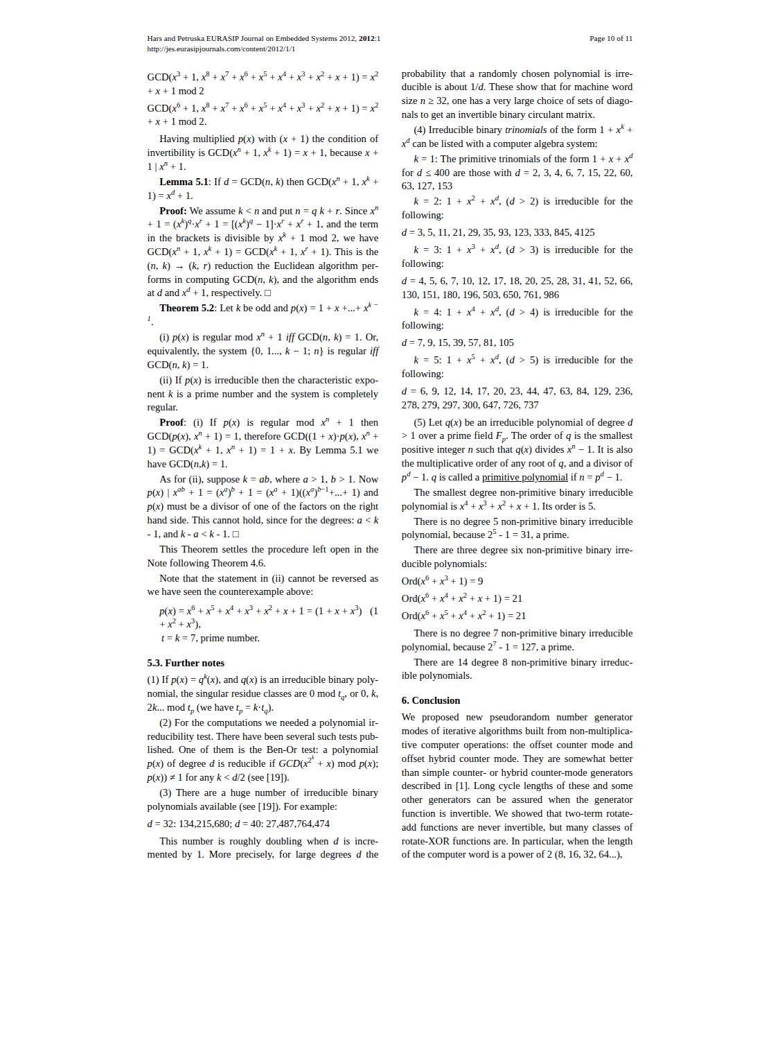Hars and Petruska EURASIP Journal on Embedded Systems 2012, 2012:1
http://jes.eurasipjournals.com/content/2012/1/1
Page 10 of 11
GCD(x3 + 1, x8 + x7 + x6 + x5 + x4 + x3 + x2 + x + 1) = x2 + x + 1 mod 2
GCD(x6 + 1, x8 + x7 + x6 + x5 + x4 + x3 + x2 + x + 1) = x2 + x + 1 mod 2.
Having multiplied p(x) with (x + 1) the condition of invertibility is GCD(xn + 1, xk + 1) = x + 1, because x + 1 | xn + 1.
Lemma 5.1: If d = GCD(n, k) then GCD(xn + 1, xk + 1) = xd + 1.
Proof: We assume k < n and put n = q k + r. Since xn + 1 = (xk)q·xr + 1 = [(xk)q − 1]·xr + xr + 1, and the term in the brackets is divisible by xk + 1 mod 2, we have GCD(xn + 1, xk + 1) = GCD(xk + 1, xr + 1). This is the (n, k) → (k, r) reduction the Euclidean algorithm performs in computing GCD(n, k), and the algorithm ends at d and xd + 1, respectively. □
Theorem 5.2: Let k be odd and p(x) = 1 + x +...+ xk − 1.
(i) p(x) is regular mod xn + 1 iff GCD(n, k) = 1. Or, equivalently, the system {0, 1..., k − 1; n} is regular iff GCD(n, k) = 1.
(ii) If p(x) is irreducible then the characteristic exponent k is a prime number and the system is completely regular.
Proof: (i) If p(x) is regular mod xn + 1 then GCD(p(x), xn + 1) = 1, therefore GCD((1 + x)·p(x), xn + 1) = GCD(xk + 1, xn + 1) = 1 + x. By Lemma 5.1 we have GCD(n,k) = 1.
As for (ii), suppose k = ab, where a > 1, b > 1. Now p(x) | xab + 1 = (xa)b + 1 = (xa + 1)((xa)b−1+...+ 1) and p(x) must be a divisor of one of the factors on the right hand side. This cannot hold, since for the degrees: a < k - 1, and k - a < k - 1. □
This Theorem settles the procedure left open in the Note following Theorem 4.6.
Note that the statement in (ii) cannot be reversed as we have seen the counterexample above:
p(x) = x6 + x5 + x4 + x3 + x2 + x + 1 = (1 + x + x3) (1 + x2 + x3),
t = k = 7, prime number.
5.3. Further notes
(1) If p(x) = qk(x), and q(x) is an irreducible binary polynomial, the singular residue classes are 0 mod tq, or 0, k, 2k... mod tp (we have tp = k·tq).
(2) For the computations we needed a polynomial irreducibility test. There have been several such tests published. One of them is the Ben-Or test: a polynomial p(x) of degree d is reducible if GCD(x2k + x) mod p(x); p(x)) ≠ 1 for any k < d/2 (see [19]).
(3) There are a huge number of irreducible binary polynomials available (see [19]). For example:
d = 32: 134,215,680; d = 40: 27,487,764,474
This number is roughly doubling when d is incremented by 1. More precisely, for large degrees d the probability that a randomly chosen polynomial is irreducible is about 1/d. These show that for machine word size n ≥ 32, one has a very large choice of sets of diagonals to get an invertible binary circulant matrix.
(4) Irreducible binary trinomials of the form 1 + xk + xd can be listed with a computer algebra system:
k = 1: The primitive trinomials of the form 1 + x + xd for d ≤ 400 are those with d = 2, 3, 4, 6, 7, 15, 22, 60, 63, 127, 153
k = 2: 1 + x2 + xd, (d > 2) is irreducible for the following:
d = 3, 5, 11, 21, 29, 35, 93, 123, 333, 845, 4125
k = 3: 1 + x3 + xd, (d > 3) is irreducible for the following:
d = 4, 5, 6, 7, 10, 12, 17, 18, 20, 25, 28, 31, 41, 52, 66, 130, 151, 180, 196, 503, 650, 761, 986
k = 4: 1 + x4 + xd, (d > 4) is irreducible for the following:
d = 7, 9, 15, 39, 57, 81, 105
k = 5: 1 + x5 + xd, (d > 5) is irreducible for the following:
d = 6, 9, 12, 14, 17, 20, 23, 44, 47, 63, 84, 129, 236, 278, 279, 297, 300, 647, 726, 737
(5) Let q(x) be an irreducible polynomial of degree d > 1 over a prime field Fp. The order of q is the smallest positive integer n such that q(x) divides xn − 1. It is also the multiplicative order of any root of q, and a divisor of pd − 1. q is called a primitive polynomial if n = pd − 1.
The smallest degree non-primitive binary irreducible polynomial is x4 + x3 + x2 + x + 1. Its order is 5.
There is no degree 5 non-primitive binary irreducible polynomial, because 25 - 1 = 31, a prime.
There are three degree six non-primitive binary irreducible polynomials:
Ord(x6 + x3 + 1) = 9
Ord(x6 + x4 + x2 + x + 1) = 21
Ord(x6 + x5 + x4 + x2 + 1) = 21
There is no degree 7 non-primitive binary irreducible polynomial, because 27 - 1 = 127, a prime.
There are 14 degree 8 non-primitive binary irreducible polynomials.
6. Conclusion
We proposed new pseudorandom number generator modes of iterative algorithms built from non-multiplicative computer operations: the offset counter mode and offset hybrid counter mode. They are somewhat better than simple counter- or hybrid counter-mode generators described in [1]. Long cycle lengths of these and some other generators can be assured when the generator function is invertible. We showed that two-term rotate-add functions are never invertible, but many classes of rotate-XOR functions are. In particular, when the length of the computer word is a power of 2 (8, 16, 32, 64...),